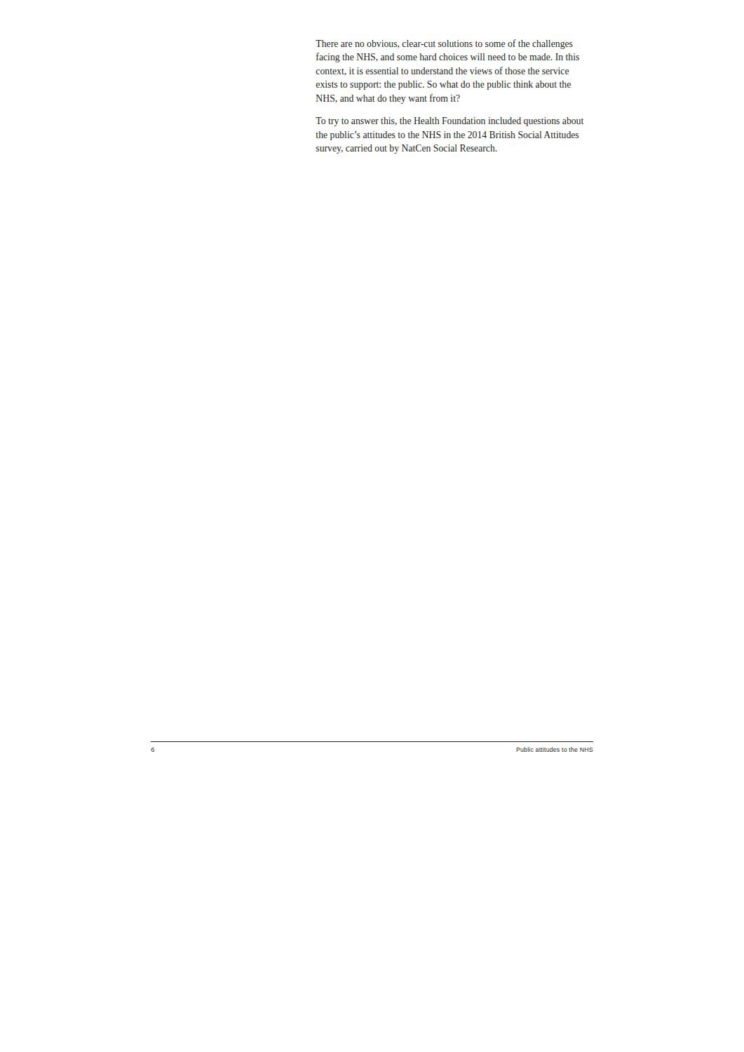There are no obvious, clear-cut solutions to some of the challenges facing the NHS, and some hard choices will need to be made. In this context, it is essential to understand the views of those the service exists to support: the public. So what do the public think about the NHS, and what do they want from it?
To try to answer this, the Health Foundation included questions about the public’s attitudes to the NHS in the 2014 British Social Attitudes survey, carried out by NatCen Social Research.
6 Public attitudes to the NHS